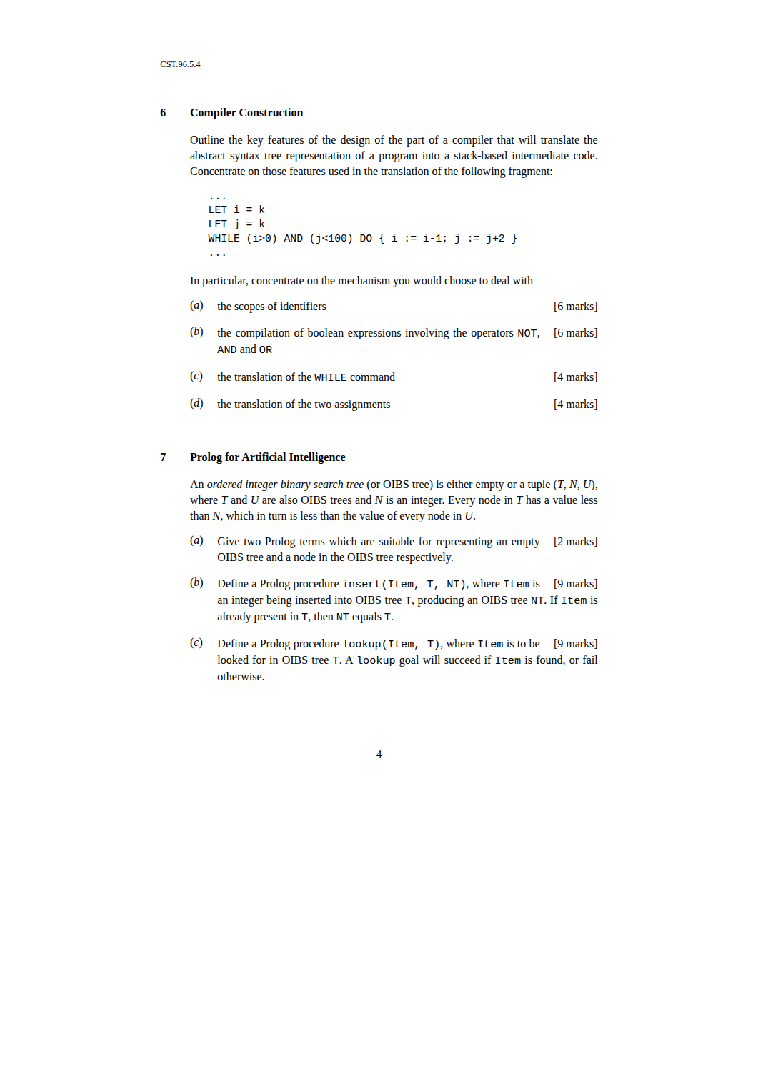CST.96.5.4
6
Compiler Construction
Outline the key features of the design of the part of a compiler that will translate the abstract syntax tree representation of a program into a stack-based intermediate code. Concentrate on those features used in the translation of the following fragment:
...
LET i = k
LET j = k
WHILE (i>0) AND (j<100) DO { i := i-1; j := j+2 }
...
In particular, concentrate on the mechanism you would choose to deal with
(a)
[6 marks] the scopes of identifiers
(b)
[6 marks] the compilation of boolean expressions involving the operators NOT, AND and OR
(c)
[4 marks] the translation of the WHILE command
(d)
[4 marks] the translation of the two assignments
7
Prolog for Artificial Intelligence
An ordered integer binary search tree (or OIBS tree) is either empty or a tuple (T, N, U), where T and U are also OIBS trees and N is an integer. Every node in T has a value less than N, which in turn is less than the value of every node in U.
(a)
[2 marks] Give two Prolog terms which are suitable for representing an empty OIBS tree and a node in the OIBS tree respectively.
(b)
[9 marks] Define a Prolog procedure insert(Item, T, NT), where Item is an integer being inserted into OIBS tree T, producing an OIBS tree NT. If Item is already present in T, then NT equals T.
(c)
[9 marks] Define a Prolog procedure lookup(Item, T), where Item is to be looked for in OIBS tree T. A lookup goal will succeed if Item is found, or fail otherwise.
4